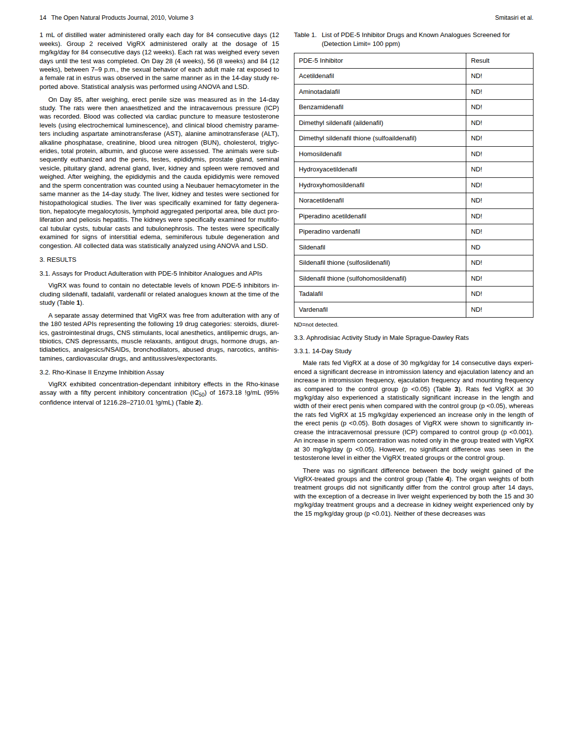14 The Open Natural Products Journal, 2010, Volume 3
Smitasiri et al.
1 mL of distilled water administered orally each day for 84 consecutive days (12 weeks). Group 2 received VigRX administered orally at the dosage of 15 mg/kg/day for 84 consecutive days (12 weeks). Each rat was weighed every seven days until the test was completed. On Day 28 (4 weeks), 56 (8 weeks) and 84 (12 weeks), between 7–9 p.m., the sexual behavior of each adult male rat exposed to a female rat in estrus was observed in the same manner as in the 14-day study reported above. Statistical analysis was performed using ANOVA and LSD.
On Day 85, after weighing, erect penile size was measured as in the 14-day study. The rats were then anaesthetized and the intracavernous pressure (ICP) was recorded. Blood was collected via cardiac puncture to measure testosterone levels (using electrochemical luminescence), and clinical blood chemistry parameters including aspartate aminotransferase (AST), alanine aminotransferase (ALT), alkaline phosphatase, creatinine, blood urea nitrogen (BUN), cholesterol, triglycerides, total protein, albumin, and glucose were assessed. The animals were subsequently euthanized and the penis, testes, epididymis, prostate gland, seminal vesicle, pituitary gland, adrenal gland, liver, kidney and spleen were removed and weighed. After weighing, the epididymis and the cauda epididymis were removed and the sperm concentration was counted using a Neubauer hemacytometer in the same manner as the 14-day study. The liver, kidney and testes were sectioned for histopathological studies. The liver was specifically examined for fatty degeneration, hepatocyte megalocytosis, lymphoid aggregated periportal area, bile duct proliferation and peliosis hepatitis. The kidneys were specifically examined for multifocal tubular cysts, tubular casts and tubulonephrosis. The testes were specifically examined for signs of interstitial edema, seminiferous tubule degeneration and congestion. All collected data was statistically analyzed using ANOVA and LSD.
3. RESULTS
3.1. Assays for Product Adulteration with PDE-5 Inhibitor Analogues and APIs
VigRX was found to contain no detectable levels of known PDE-5 inhibitors including sildenafil, tadalafil, vardenafil or related analogues known at the time of the study (Table 1).
A separate assay determined that VigRX was free from adulteration with any of the 180 tested APIs representing the following 19 drug categories: steroids, diuretics, gastrointestinal drugs, CNS stimulants, local anesthetics, antilipemic drugs, antibiotics, CNS depressants, muscle relaxants, antigout drugs, hormone drugs, antidiabetics, analgesics/NSAIDs, bronchodilators, abused drugs, narcotics, antihistamines, cardiovascular drugs, and antitussives/expectorants.
3.2. Rho-Kinase II Enzyme Inhibition Assay
VigRX exhibited concentration-dependant inhibitory effects in the Rho-kinase assay with a fifty percent inhibitory concentration (IC50) of 1673.18 !g/mL (95% confidence interval of 1216.28–2710.01 !g/mL) (Table 2).
Table 1.
List of PDE-5 Inhibitor Drugs and Known Analogues Screened for (Detection Limit= 100 ppm)
| PDE-5 Inhibitor | Result |
| --- | --- |
| Acetildenafil | ND! |
| Aminotadalafil | ND! |
| Benzamidenafil | ND! |
| Dimethyl sildenafil (aildenafil) | ND! |
| Dimethyl sildenafil thione (sulfoaildenafil) | ND! |
| Homosildenafil | ND! |
| Hydroxyacetildenafil | ND! |
| Hydroxyhomosildenafil | ND! |
| Noracetildenafil | ND! |
| Piperadino acetildenafil | ND! |
| Piperadino vardenafil | ND! |
| Sildenafil | ND |
| Sildenafil thione (sulfosildenafil) | ND! |
| Sildenafil thione (sulfohomosildenafil) | ND! |
| Tadalafil | ND! |
| Vardenafil | ND! |
ND=not detected.
3.3. Aphrodisiac Activity Study in Male Sprague-Dawley Rats
3.3.1. 14-Day Study
Male rats fed VigRX at a dose of 30 mg/kg/day for 14 consecutive days experienced a significant decrease in intromission latency and ejaculation latency and an increase in intromission frequency, ejaculation frequency and mounting frequency as compared to the control group (p <0.05) (Table 3). Rats fed VigRX at 30 mg/kg/day also experienced a statistically significant increase in the length and width of their erect penis when compared with the control group (p <0.05), whereas the rats fed VigRX at 15 mg/kg/day experienced an increase only in the length of the erect penis (p <0.05). Both dosages of VigRX were shown to significantly increase the intracavernosal pressure (ICP) compared to control group (p <0.001). An increase in sperm concentration was noted only in the group treated with VigRX at 30 mg/kg/day (p <0.05). However, no significant difference was seen in the testosterone level in either the VigRX treated groups or the control group.
There was no significant difference between the body weight gained of the VigRX-treated groups and the control group (Table 4). The organ weights of both treatment groups did not significantly differ from the control group after 14 days, with the exception of a decrease in liver weight experienced by both the 15 and 30 mg/kg/day treatment groups and a decrease in kidney weight experienced only by the 15 mg/kg/day group (p <0.01). Neither of these decreases was